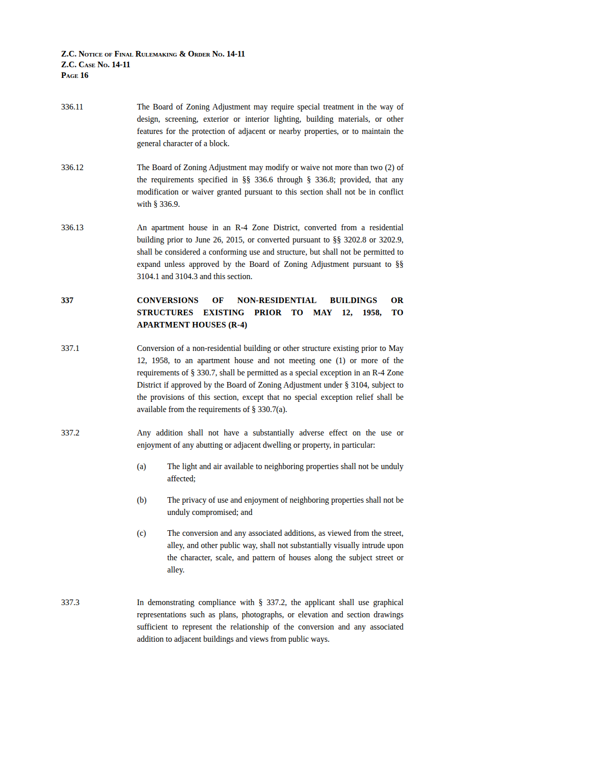Z.C. Notice of Final Rulemaking & Order No. 14-11
Z.C. Case No. 14-11
Page 16
336.11
The Board of Zoning Adjustment may require special treatment in the way of design, screening, exterior or interior lighting, building materials, or other features for the protection of adjacent or nearby properties, or to maintain the general character of a block.
336.12
The Board of Zoning Adjustment may modify or waive not more than two (2) of the requirements specified in §§ 336.6 through § 336.8; provided, that any modification or waiver granted pursuant to this section shall not be in conflict with § 336.9.
336.13
An apartment house in an R-4 Zone District, converted from a residential building prior to June 26, 2015, or converted pursuant to §§ 3202.8 or 3202.9, shall be considered a conforming use and structure, but shall not be permitted to expand unless approved by the Board of Zoning Adjustment pursuant to §§ 3104.1 and 3104.3 and this section.
337
Conversions of Non-Residential Buildings or Structures Existing Prior to May 12, 1958, to Apartment Houses (R-4)
337.1
Conversion of a non-residential building or other structure existing prior to May 12, 1958, to an apartment house and not meeting one (1) or more of the requirements of § 330.7, shall be permitted as a special exception in an R-4 Zone District if approved by the Board of Zoning Adjustment under § 3104, subject to the provisions of this section, except that no special exception relief shall be available from the requirements of § 330.7(a).
337.2
Any addition shall not have a substantially adverse effect on the use or enjoyment of any abutting or adjacent dwelling or property, in particular:
(a)
The light and air available to neighboring properties shall not be unduly affected;
(b)
The privacy of use and enjoyment of neighboring properties shall not be unduly compromised; and
(c)
The conversion and any associated additions, as viewed from the street, alley, and other public way, shall not substantially visually intrude upon the character, scale, and pattern of houses along the subject street or alley.
337.3
In demonstrating compliance with § 337.2, the applicant shall use graphical representations such as plans, photographs, or elevation and section drawings sufficient to represent the relationship of the conversion and any associated addition to adjacent buildings and views from public ways.